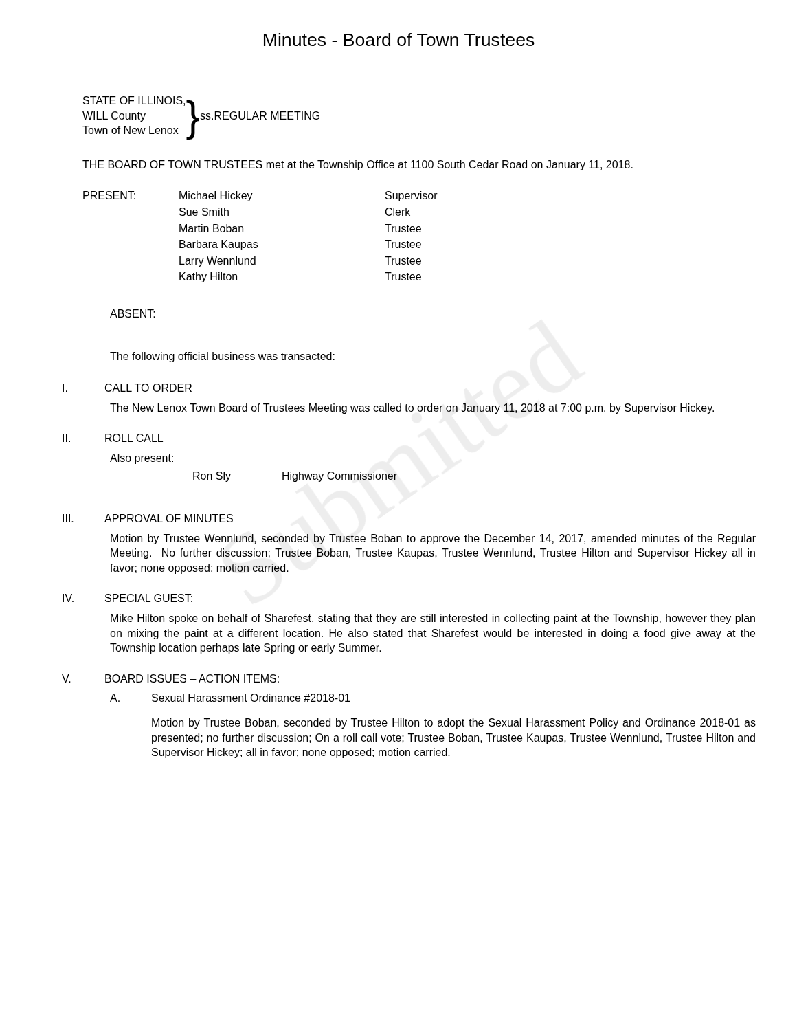Submitted
Minutes - Board of Town Trustees
| STATE OF ILLINOIS, WILL County Town of New Lenox | } | ss. | REGULAR MEETING |
THE BOARD OF TOWN TRUSTEES met at the Township Office at 1100 South Cedar Road on January 11, 2018.
| PRESENT: | Michael Hickey | Supervisor |
| | Sue Smith | Clerk |
| | Martin Boban | Trustee |
| | Barbara Kaupas | Trustee |
| | Larry Wennlund | Trustee |
| | Kathy Hilton | Trustee |
ABSENT:
The following official business was transacted:
| I. | CALL TO ORDER |
The New Lenox Town Board of Trustees Meeting was called to order on January 11, 2018 at 7:00 p.m. by Supervisor Hickey.
| II. | ROLL CALL |
Also present:
Ron Sly Highway Commissioner
| III. | APPROVAL OF MINUTES |
Motion by Trustee Wennlund, seconded by Trustee Boban to approve the December 14, 2017, amended minutes of the Regular Meeting. No further discussion; Trustee Boban, Trustee Kaupas, Trustee Wennlund, Trustee Hilton and Supervisor Hickey all in favor; none opposed; motion carried.
| IV. | SPECIAL GUEST: |
Mike Hilton spoke on behalf of Sharefest, stating that they are still interested in collecting paint at the Township, however they plan on mixing the paint at a different location. He also stated that Sharefest would be interested in doing a food give away at the Township location perhaps late Spring or early Summer.
| V. | BOARD ISSUES – ACTION ITEMS: |
A. Sexual Harassment Ordinance #2018-01
Motion by Trustee Boban, seconded by Trustee Hilton to adopt the Sexual Harassment Policy and Ordinance 2018-01 as presented; no further discussion; On a roll call vote; Trustee Boban, Trustee Kaupas, Trustee Wennlund, Trustee Hilton and Supervisor Hickey; all in favor; none opposed; motion carried.